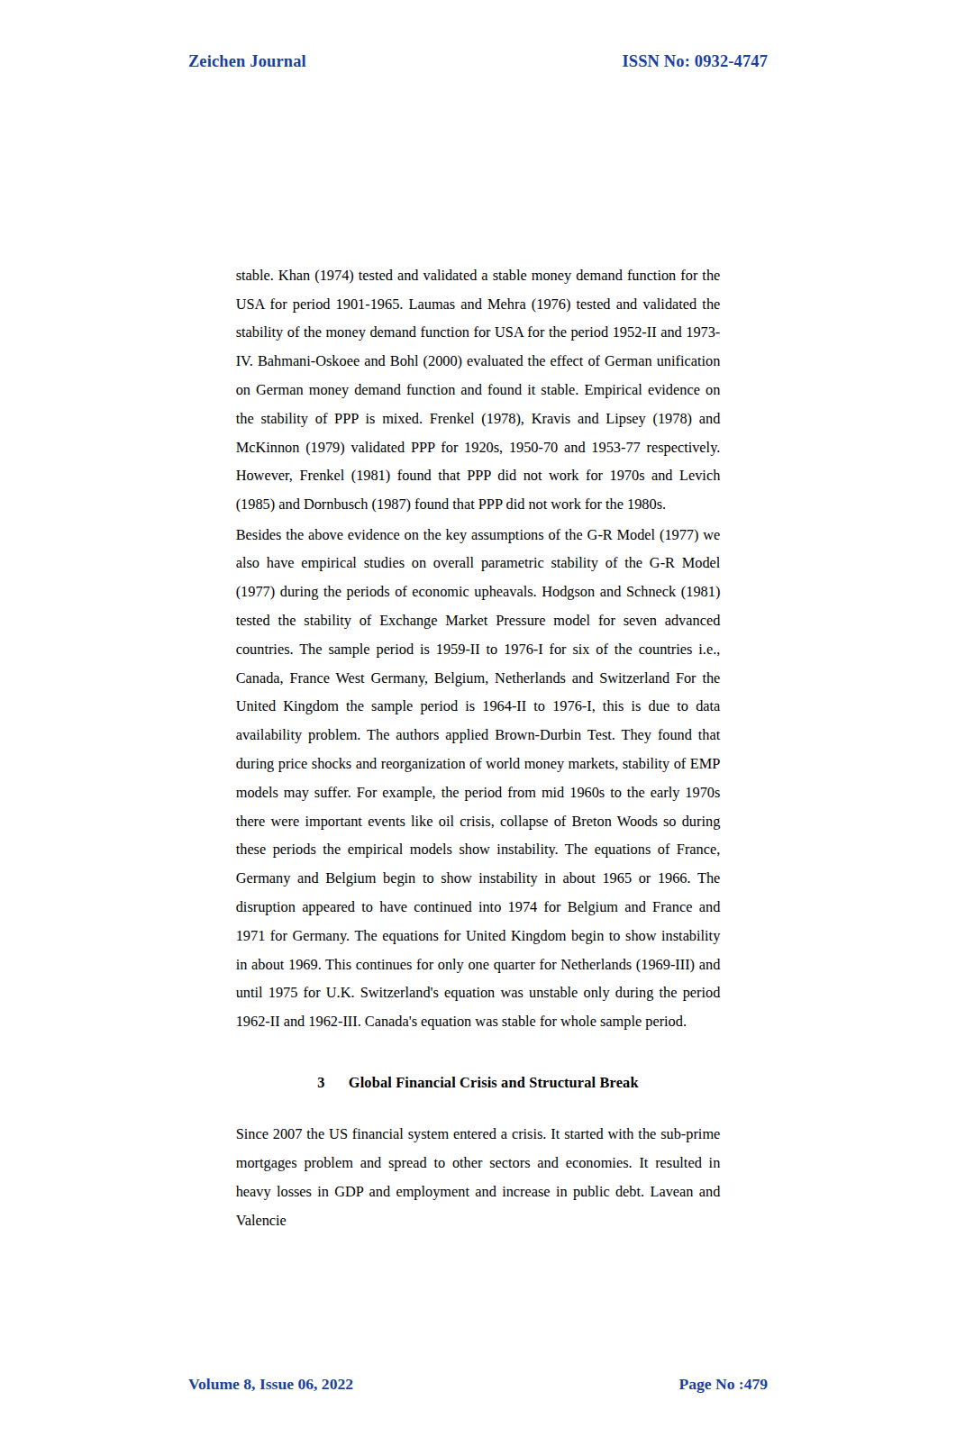Zeichen Journal ISSN No: 0932-4747
stable. Khan (1974) tested and validated a stable money demand function for the USA for period 1901-1965. Laumas and Mehra (1976) tested and validated the stability of the money demand function for USA for the period 1952-II and 1973-IV. Bahmani-Oskoee and Bohl (2000) evaluated the effect of German unification on German money demand function and found it stable. Empirical evidence on the stability of PPP is mixed. Frenkel (1978), Kravis and Lipsey (1978) and McKinnon (1979) validated PPP for 1920s, 1950-70 and 1953-77 respectively. However, Frenkel (1981) found that PPP did not work for 1970s and Levich (1985) and Dornbusch (1987) found that PPP did not work for the 1980s.
Besides the above evidence on the key assumptions of the G-R Model (1977) we also have empirical studies on overall parametric stability of the G-R Model (1977) during the periods of economic upheavals. Hodgson and Schneck (1981) tested the stability of Exchange Market Pressure model for seven advanced countries. The sample period is 1959-II to 1976-I for six of the countries i.e., Canada, France West Germany, Belgium, Netherlands and Switzerland For the United Kingdom the sample period is 1964-II to 1976-I, this is due to data availability problem. The authors applied Brown-Durbin Test. They found that during price shocks and reorganization of world money markets, stability of EMP models may suffer. For example, the period from mid 1960s to the early 1970s there were important events like oil crisis, collapse of Breton Woods so during these periods the empirical models show instability. The equations of France, Germany and Belgium begin to show instability in about 1965 or 1966. The disruption appeared to have continued into 1974 for Belgium and France and 1971 for Germany. The equations for United Kingdom begin to show instability in about 1969. This continues for only one quarter for Netherlands (1969-III) and until 1975 for U.K. Switzerland's equation was unstable only during the period 1962-II and 1962-III. Canada's equation was stable for whole sample period.
3 Global Financial Crisis and Structural Break
Since 2007 the US financial system entered a crisis. It started with the sub-prime mortgages problem and spread to other sectors and economies. It resulted in heavy losses in GDP and employment and increase in public debt. Lavean and Valencie
Volume 8, Issue 06, 2022 Page No :479